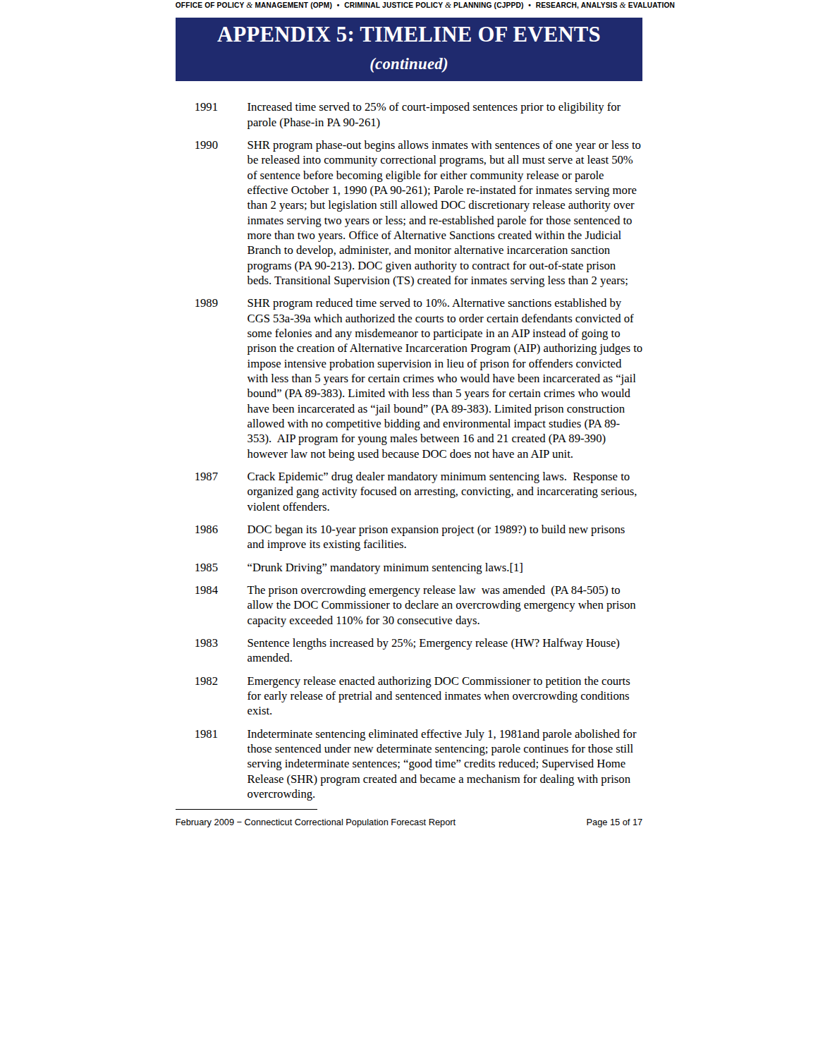OFFICE OF POLICY & MANAGEMENT (OPM) • CRIMINAL JUSTICE POLICY & PLANNING (CJPPD) • RESEARCH, ANALYSIS & EVALUATION
APPENDIX 5: TIMELINE OF EVENTS (continued)
1991
Increased time served to 25% of court-imposed sentences prior to eligibility for parole (Phase-in PA 90-261)
1990
SHR program phase-out begins allows inmates with sentences of one year or less to be released into community correctional programs, but all must serve at least 50% of sentence before becoming eligible for either community release or parole effective October 1, 1990 (PA 90-261); Parole re-instated for inmates serving more than 2 years; but legislation still allowed DOC discretionary release authority over inmates serving two years or less; and re-established parole for those sentenced to more than two years. Office of Alternative Sanctions created within the Judicial Branch to develop, administer, and monitor alternative incarceration sanction programs (PA 90-213). DOC given authority to contract for out-of-state prison beds. Transitional Supervision (TS) created for inmates serving less than 2 years;
1989
SHR program reduced time served to 10%. Alternative sanctions established by CGS 53a-39a which authorized the courts to order certain defendants convicted of some felonies and any misdemeanor to participate in an AIP instead of going to prison the creation of Alternative Incarceration Program (AIP) authorizing judges to impose intensive probation supervision in lieu of prison for offenders convicted with less than 5 years for certain crimes who would have been incarcerated as “jail bound” (PA 89-383). Limited with less than 5 years for certain crimes who would have been incarcerated as “jail bound” (PA 89-383). Limited prison construction allowed with no competitive bidding and environmental impact studies (PA 89-353). AIP program for young males between 16 and 21 created (PA 89-390) however law not being used because DOC does not have an AIP unit.
1987
Crack Epidemic” drug dealer mandatory minimum sentencing laws. Response to organized gang activity focused on arresting, convicting, and incarcerating serious, violent offenders.
1986
DOC began its 10-year prison expansion project (or 1989?) to build new prisons and improve its existing facilities.
1985
“Drunk Driving” mandatory minimum sentencing laws.[1]
1984
The prison overcrowding emergency release law was amended (PA 84-505) to allow the DOC Commissioner to declare an overcrowding emergency when prison capacity exceeded 110% for 30 consecutive days.
1983
Sentence lengths increased by 25%; Emergency release (HW? Halfway House) amended.
1982
Emergency release enacted authorizing DOC Commissioner to petition the courts for early release of pretrial and sentenced inmates when overcrowding conditions exist.
1981
Indeterminate sentencing eliminated effective July 1, 1981and parole abolished for those sentenced under new determinate sentencing; parole continues for those still serving indeterminate sentences; “good time” credits reduced; Supervised Home Release (SHR) program created and became a mechanism for dealing with prison overcrowding.
February 2009 − Connecticut Correctional Population Forecast Report
Page 15 of 17